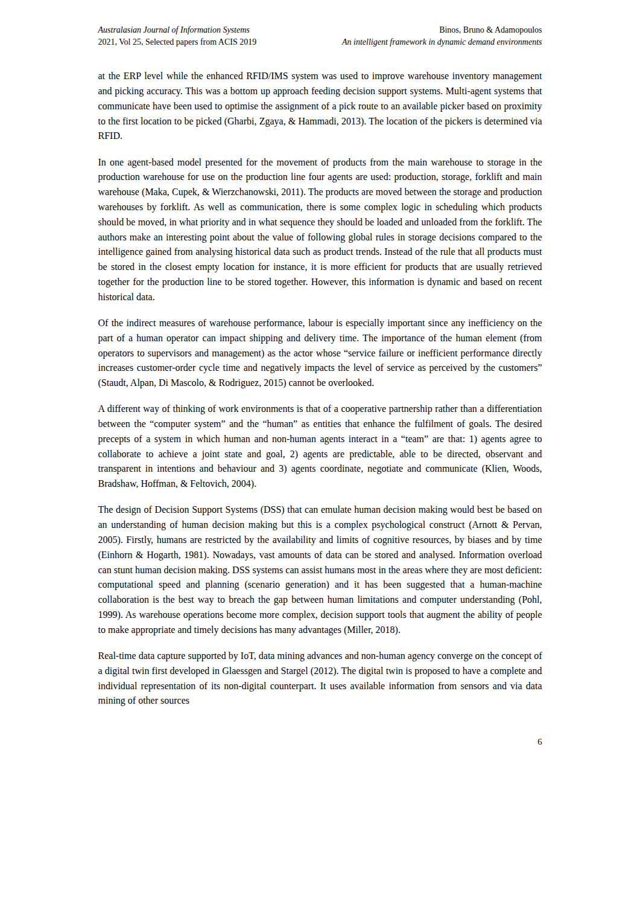Australasian Journal of Information Systems
2021, Vol 25, Selected papers from ACIS 2019
Binos, Bruno & Adamopoulos
An intelligent framework in dynamic demand environments
at the ERP level while the enhanced RFID/IMS system was used to improve warehouse inventory management and picking accuracy. This was a bottom up approach feeding decision support systems. Multi-agent systems that communicate have been used to optimise the assignment of a pick route to an available picker based on proximity to the first location to be picked (Gharbi, Zgaya, & Hammadi, 2013). The location of the pickers is determined via RFID.
In one agent-based model presented for the movement of products from the main warehouse to storage in the production warehouse for use on the production line four agents are used: production, storage, forklift and main warehouse (Maka, Cupek, & Wierzchanowski, 2011). The products are moved between the storage and production warehouses by forklift. As well as communication, there is some complex logic in scheduling which products should be moved, in what priority and in what sequence they should be loaded and unloaded from the forklift. The authors make an interesting point about the value of following global rules in storage decisions compared to the intelligence gained from analysing historical data such as product trends. Instead of the rule that all products must be stored in the closest empty location for instance, it is more efficient for products that are usually retrieved together for the production line to be stored together. However, this information is dynamic and based on recent historical data.
Of the indirect measures of warehouse performance, labour is especially important since any inefficiency on the part of a human operator can impact shipping and delivery time. The importance of the human element (from operators to supervisors and management) as the actor whose “service failure or inefficient performance directly increases customer-order cycle time and negatively impacts the level of service as perceived by the customers” (Staudt, Alpan, Di Mascolo, & Rodriguez, 2015) cannot be overlooked.
A different way of thinking of work environments is that of a cooperative partnership rather than a differentiation between the “computer system” and the “human” as entities that enhance the fulfilment of goals. The desired precepts of a system in which human and non-human agents interact in a “team” are that: 1) agents agree to collaborate to achieve a joint state and goal, 2) agents are predictable, able to be directed, observant and transparent in intentions and behaviour and 3) agents coordinate, negotiate and communicate (Klien, Woods, Bradshaw, Hoffman, & Feltovich, 2004).
The design of Decision Support Systems (DSS) that can emulate human decision making would best be based on an understanding of human decision making but this is a complex psychological construct (Arnott & Pervan, 2005). Firstly, humans are restricted by the availability and limits of cognitive resources, by biases and by time (Einhorn & Hogarth, 1981). Nowadays, vast amounts of data can be stored and analysed. Information overload can stunt human decision making. DSS systems can assist humans most in the areas where they are most deficient: computational speed and planning (scenario generation) and it has been suggested that a human-machine collaboration is the best way to breach the gap between human limitations and computer understanding (Pohl, 1999). As warehouse operations become more complex, decision support tools that augment the ability of people to make appropriate and timely decisions has many advantages (Miller, 2018).
Real-time data capture supported by IoT, data mining advances and non-human agency converge on the concept of a digital twin first developed in Glaessgen and Stargel (2012). The digital twin is proposed to have a complete and individual representation of its non-digital counterpart. It uses available information from sensors and via data mining of other sources
6